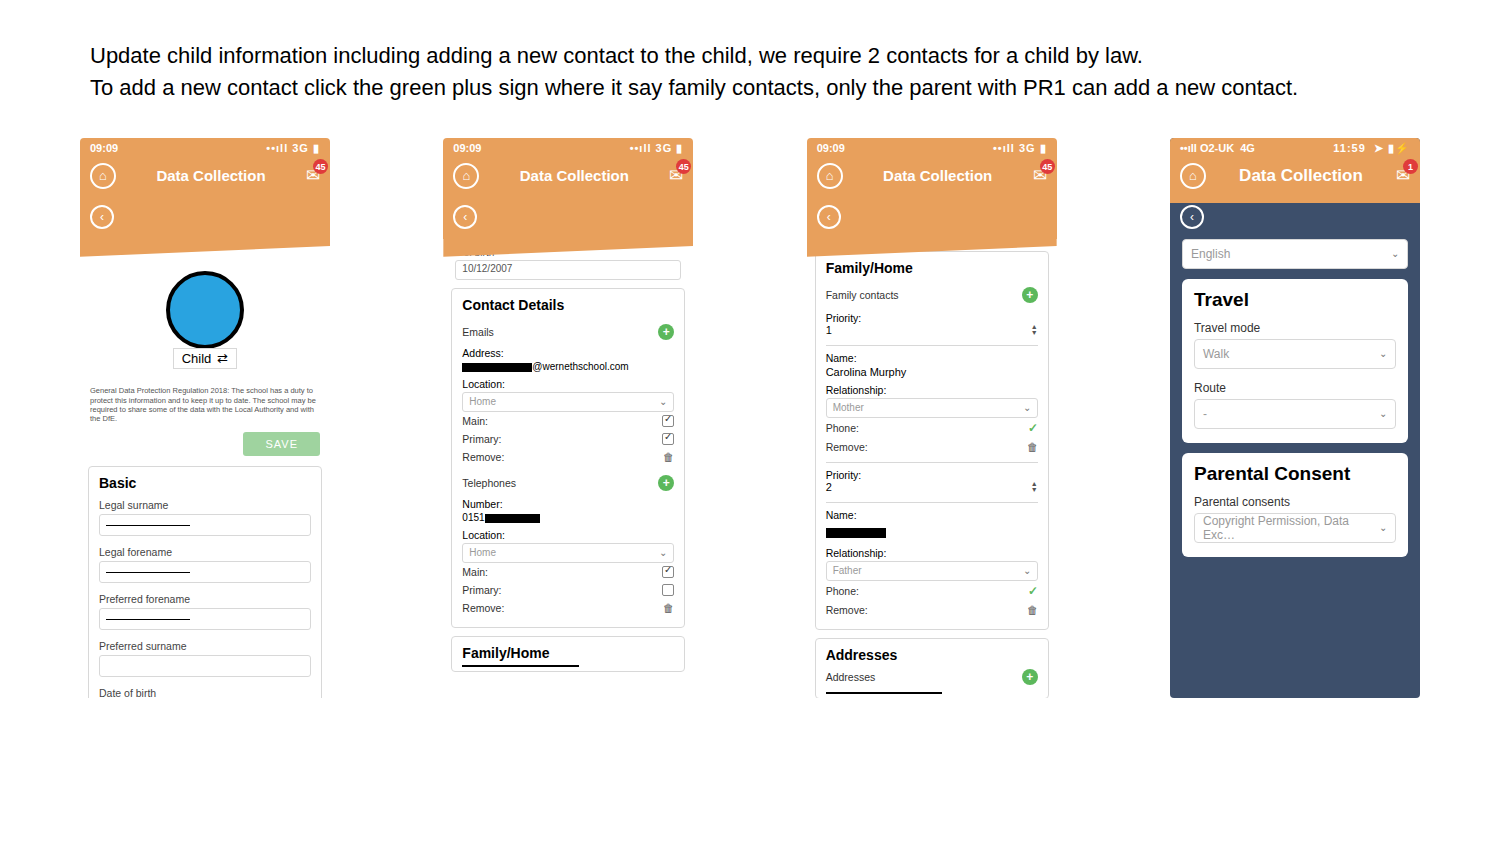Update child information including adding a new contact to the child, we require 2 contacts for a child by law.
To add a new contact click the green plus sign where it say family contacts, only the parent with PR1 can add a new contact.
09:09••ıll 3G ▮
⌂
Data Collection
✉45
‹
Child ⇄
General Data Protection Regulation 2018: The school has a duty to protect this information and to keep it up to date. The school may be required to share some of the data with the Local Authority and with the DfE.
SAVE
Basic
Legal surname
Legal forename
Preferred forename
Preferred surname
Date of birth
09:09••ıll 3G ▮
⌂
Data Collection
✉45
‹
e of birth
10/12/2007
Contact Details
Emails+
Address:
@wernethschool.com
Location:
Home⌄
Main:
Primary:
Remove:🗑
Telephones+
Number:
0151
Location:
Home⌄
Main:
Primary:
Remove:🗑
Family/Home
09:09••ıll 3G ▮
⌂
Data Collection
✉45
‹
Family/Home
Family contacts+
Priority:
1 ▲▼
Name:
Carolina Murphy
Relationship:
Mother⌄
Phone:✓
Remove:🗑
Priority:
2 ▲▼
Name:
Relationship:
Father⌄
Phone:✓
Remove:🗑
Addresses
Addresses+
••ıll O2-UK 4G 11:59 ➤ ▮⚡
⌂
Data Collection
✉1
‹
English⌄
Travel
Travel mode
Walk⌄
Route
-⌄
Parental Consent
Parental consents
Copyright Permission, Data Exc…⌄